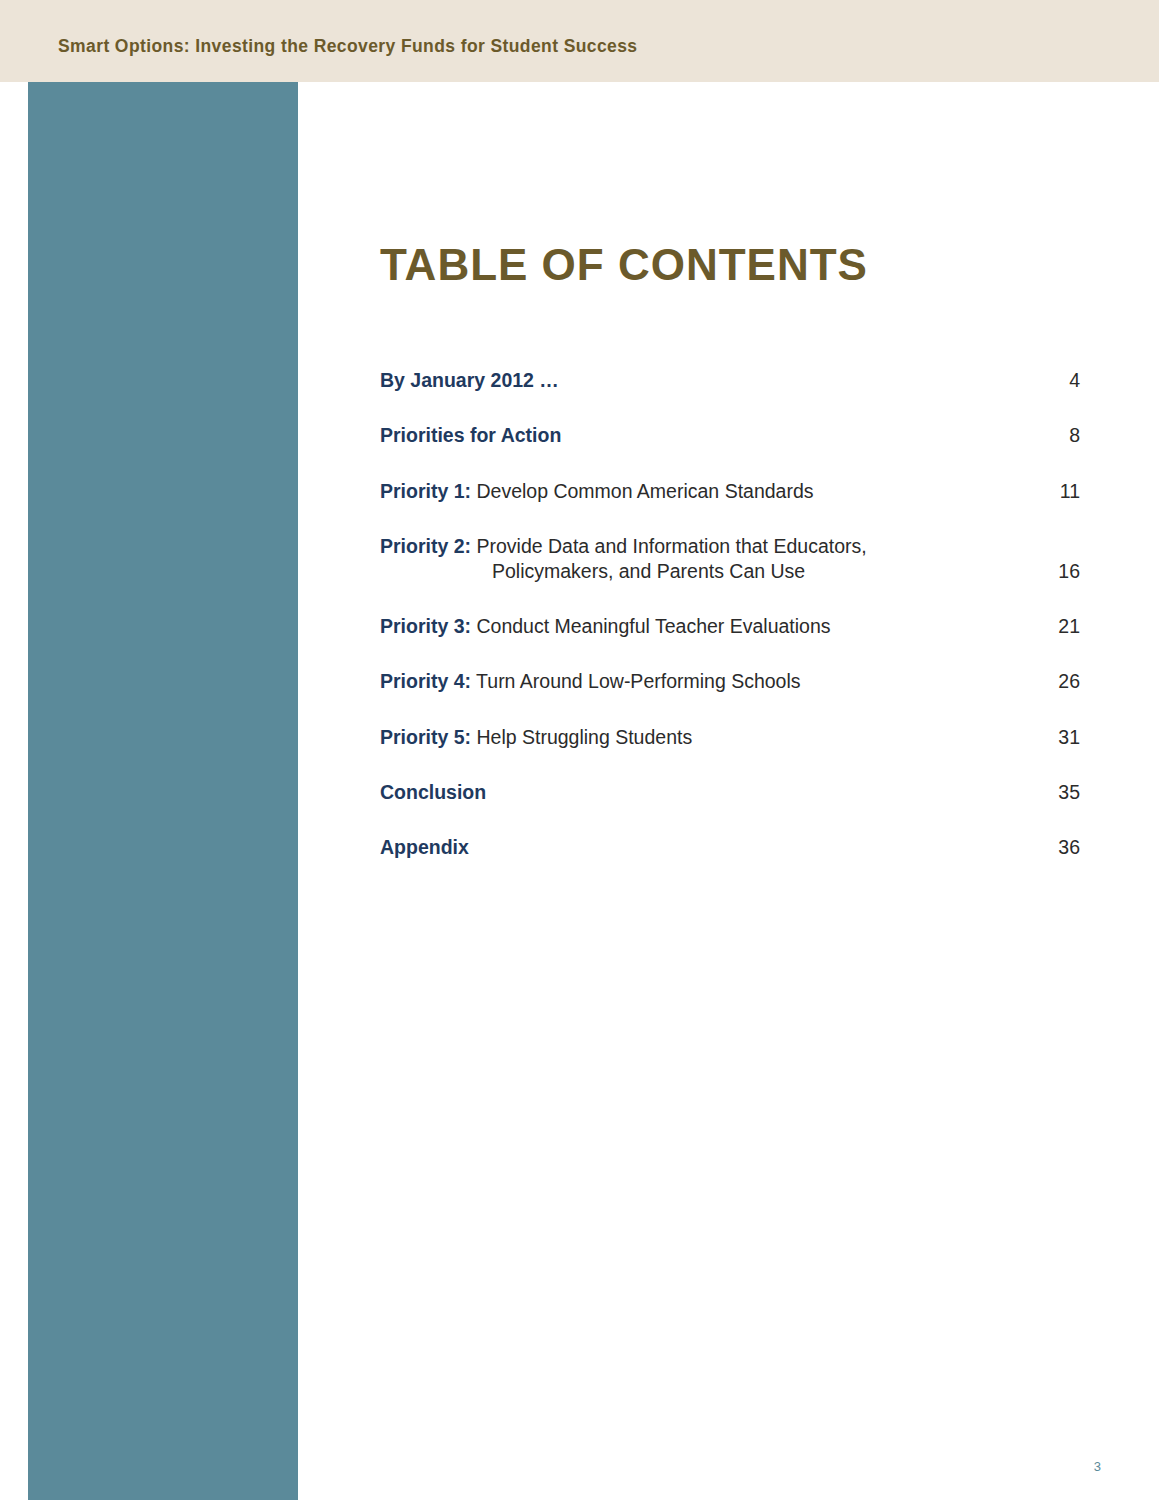Smart Options: Investing the Recovery Funds for Student Success
TABLE OF CONTENTS
| By January 2012 … | 4 |
| Priorities for Action | 8 |
| Priority 1: Develop Common American Standards | 11 |
| Priority 2: Provide Data and Information that Educators, Policymakers, and Parents Can Use | 16 |
| Priority 3: Conduct Meaningful Teacher Evaluations | 21 |
| Priority 4: Turn Around Low-Performing Schools | 26 |
| Priority 5: Help Struggling Students | 31 |
| Conclusion | 35 |
| Appendix | 36 |
3